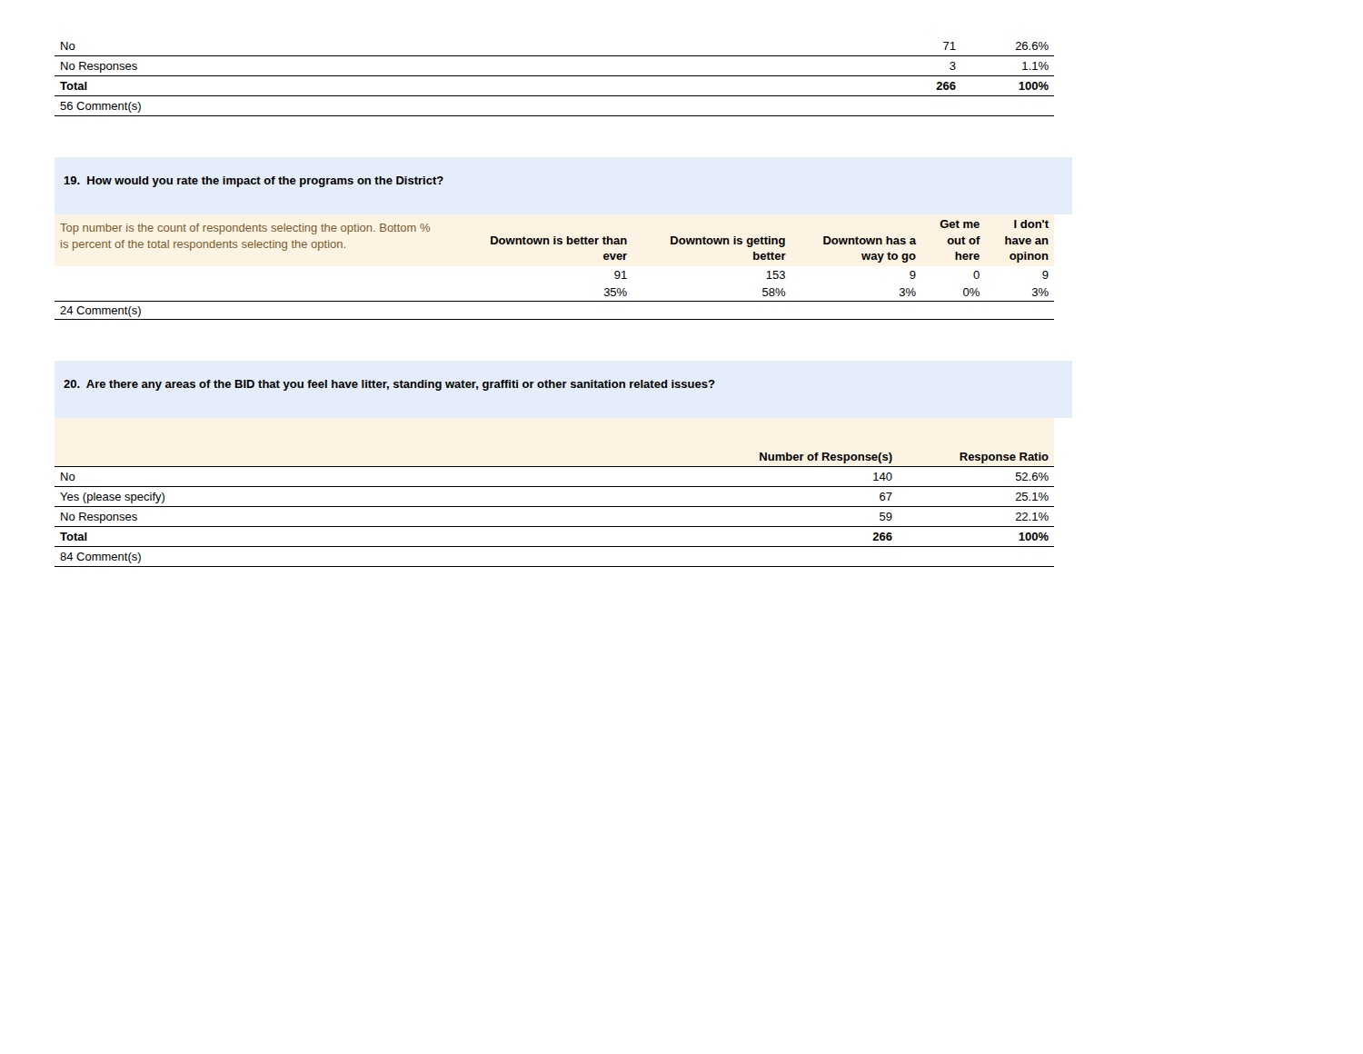| No | 71 | 26.6% |
| No Responses | 3 | 1.1% |
| Total | 266 | 100% |
| 56 Comment(s) |
19. How would you rate the impact of the programs on the District?
| Top number is the count of respondents selecting the option. Bottom % is percent of the total respondents selecting the option. | Downtown is better than ever | Downtown is getting better | Downtown has a way to go | Get me out of here | I don't have an opinon |
| | 91 | 153 | 9 | 0 | 9 |
| | 35% | 58% | 3% | 0% | 3% |
| 24 Comment(s) |
20. Are there any areas of the BID that you feel have litter, standing water, graffiti or other sanitation related issues?
| | Number of Response(s) | Response Ratio |
| --- | --- | --- |
| No | 140 | 52.6% |
| Yes (please specify) | 67 | 25.1% |
| No Responses | 59 | 22.1% |
| Total | 266 | 100% |
| 84 Comment(s) |